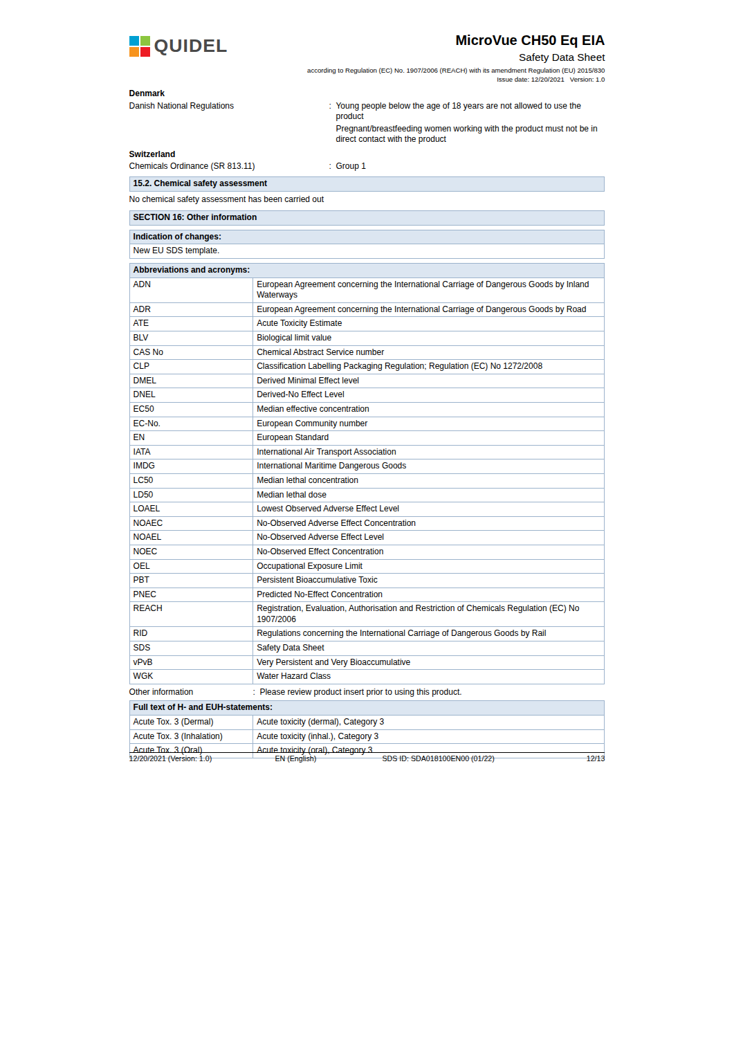QUIDEL
MicroVue CH50 Eq EIA
Safety Data Sheet
according to Regulation (EC) No. 1907/2006 (REACH) with its amendment Regulation (EU) 2015/830
Issue date: 12/20/2021 Version: 1.0
Denmark
Danish National Regulations
:
Young people below the age of 18 years are not allowed to use the product
Pregnant/breastfeeding women working with the product must not be in direct contact with the product
Switzerland
Chemicals Ordinance (SR 813.11)
:
Group 1
15.2. Chemical safety assessment
No chemical safety assessment has been carried out
SECTION 16: Other information
Indication of changes:
New EU SDS template.
Abbreviations and acronyms:
| ADN | European Agreement concerning the International Carriage of Dangerous Goods by Inland Waterways |
| ADR | European Agreement concerning the International Carriage of Dangerous Goods by Road |
| ATE | Acute Toxicity Estimate |
| BLV | Biological limit value |
| CAS No | Chemical Abstract Service number |
| CLP | Classification Labelling Packaging Regulation; Regulation (EC) No 1272/2008 |
| DMEL | Derived Minimal Effect level |
| DNEL | Derived-No Effect Level |
| EC50 | Median effective concentration |
| EC-No. | European Community number |
| EN | European Standard |
| IATA | International Air Transport Association |
| IMDG | International Maritime Dangerous Goods |
| LC50 | Median lethal concentration |
| LD50 | Median lethal dose |
| LOAEL | Lowest Observed Adverse Effect Level |
| NOAEC | No-Observed Adverse Effect Concentration |
| NOAEL | No-Observed Adverse Effect Level |
| NOEC | No-Observed Effect Concentration |
| OEL | Occupational Exposure Limit |
| PBT | Persistent Bioaccumulative Toxic |
| PNEC | Predicted No-Effect Concentration |
| REACH | Registration, Evaluation, Authorisation and Restriction of Chemicals Regulation (EC) No 1907/2006 |
| RID | Regulations concerning the International Carriage of Dangerous Goods by Rail |
| SDS | Safety Data Sheet |
| vPvB | Very Persistent and Very Bioaccumulative |
| WGK | Water Hazard Class |
Other information
:
Please review product insert prior to using this product.
Full text of H- and EUH-statements:
| Acute Tox. 3 (Dermal) | Acute toxicity (dermal), Category 3 |
| Acute Tox. 3 (Inhalation) | Acute toxicity (inhal.), Category 3 |
| Acute Tox. 3 (Oral) | Acute toxicity (oral), Category 3 |
12/20/2021 (Version: 1.0)
EN (English)
SDS ID: SDA018100EN00 (01/22)
12/13